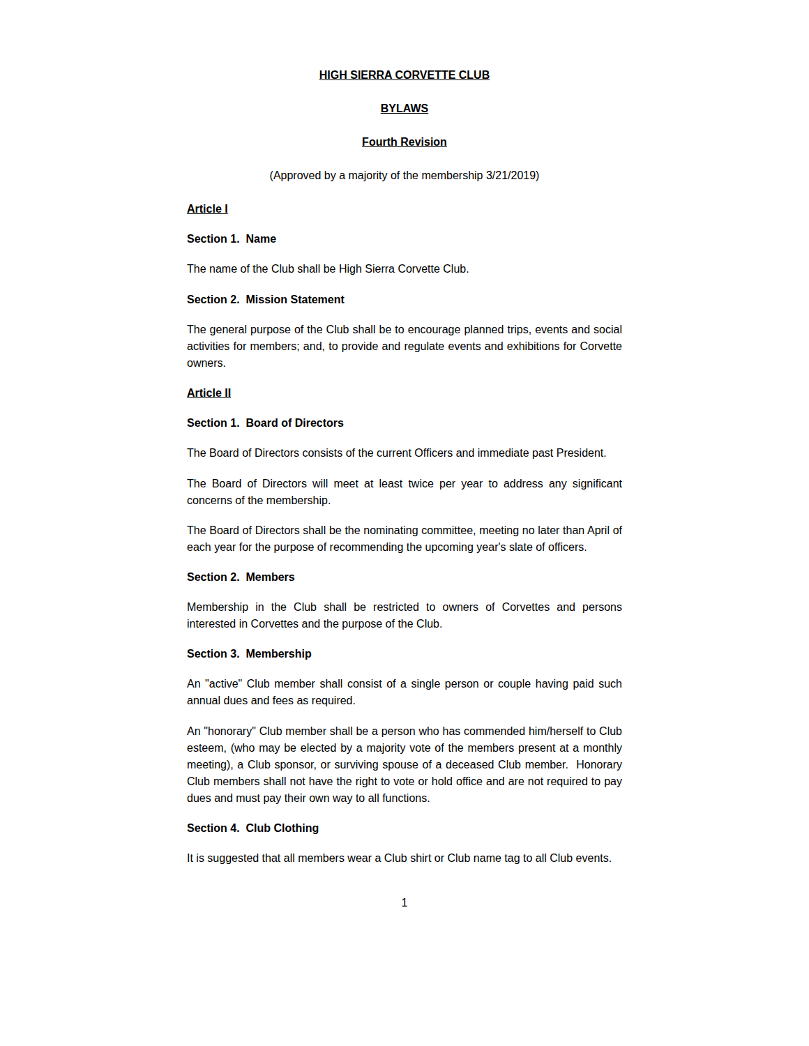HIGH SIERRA CORVETTE CLUB
BYLAWS
Fourth Revision
(Approved by a majority of the membership 3/21/2019)
Article I
Section 1. Name
The name of the Club shall be High Sierra Corvette Club.
Section 2. Mission Statement
The general purpose of the Club shall be to encourage planned trips, events and social activities for members; and, to provide and regulate events and exhibitions for Corvette owners.
Article II
Section 1. Board of Directors
The Board of Directors consists of the current Officers and immediate past President.
The Board of Directors will meet at least twice per year to address any significant concerns of the membership.
The Board of Directors shall be the nominating committee, meeting no later than April of each year for the purpose of recommending the upcoming year's slate of officers.
Section 2. Members
Membership in the Club shall be restricted to owners of Corvettes and persons interested in Corvettes and the purpose of the Club.
Section 3. Membership
An "active" Club member shall consist of a single person or couple having paid such annual dues and fees as required.
An "honorary" Club member shall be a person who has commended him/herself to Club esteem, (who may be elected by a majority vote of the members present at a monthly meeting), a Club sponsor, or surviving spouse of a deceased Club member. Honorary Club members shall not have the right to vote or hold office and are not required to pay dues and must pay their own way to all functions.
Section 4. Club Clothing
It is suggested that all members wear a Club shirt or Club name tag to all Club events.
1